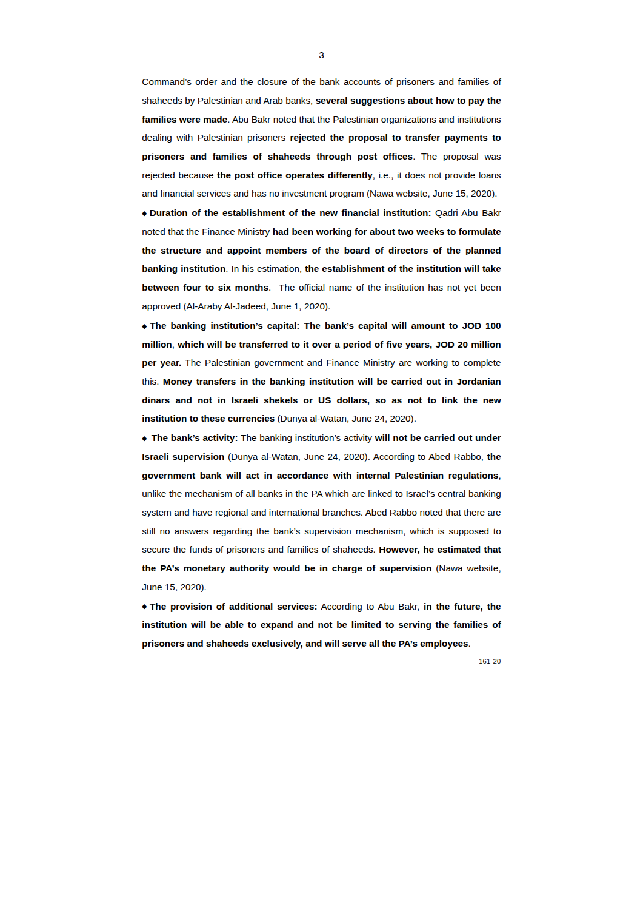3
Command’s order and the closure of the bank accounts of prisoners and families of shaheeds by Palestinian and Arab banks, several suggestions about how to pay the families were made. Abu Bakr noted that the Palestinian organizations and institutions dealing with Palestinian prisoners rejected the proposal to transfer payments to prisoners and families of shaheeds through post offices. The proposal was rejected because the post office operates differently, i.e., it does not provide loans and financial services and has no investment program (Nawa website, June 15, 2020).
◆Duration of the establishment of the new financial institution: Qadri Abu Bakr noted that the Finance Ministry had been working for about two weeks to formulate the structure and appoint members of the board of directors of the planned banking institution. In his estimation, the establishment of the institution will take between four to six months. The official name of the institution has not yet been approved (Al-Araby Al-Jadeed, June 1, 2020).
◆The banking institution’s capital: The bank’s capital will amount to JOD 100 million, which will be transferred to it over a period of five years, JOD 20 million per year. The Palestinian government and Finance Ministry are working to complete this. Money transfers in the banking institution will be carried out in Jordanian dinars and not in Israeli shekels or US dollars, so as not to link the new institution to these currencies (Dunya al-Watan, June 24, 2020).
◆ The bank’s activity: The banking institution’s activity will not be carried out under Israeli supervision (Dunya al-Watan, June 24, 2020). According to Abed Rabbo, the government bank will act in accordance with internal Palestinian regulations, unlike the mechanism of all banks in the PA which are linked to Israel’s central banking system and have regional and international branches. Abed Rabbo noted that there are still no answers regarding the bank’s supervision mechanism, which is supposed to secure the funds of prisoners and families of shaheeds. However, he estimated that the PA’s monetary authority would be in charge of supervision (Nawa website, June 15, 2020).
◆The provision of additional services: According to Abu Bakr, in the future, the institution will be able to expand and not be limited to serving the families of prisoners and shaheeds exclusively, and will serve all the PA’s employees.
161-20